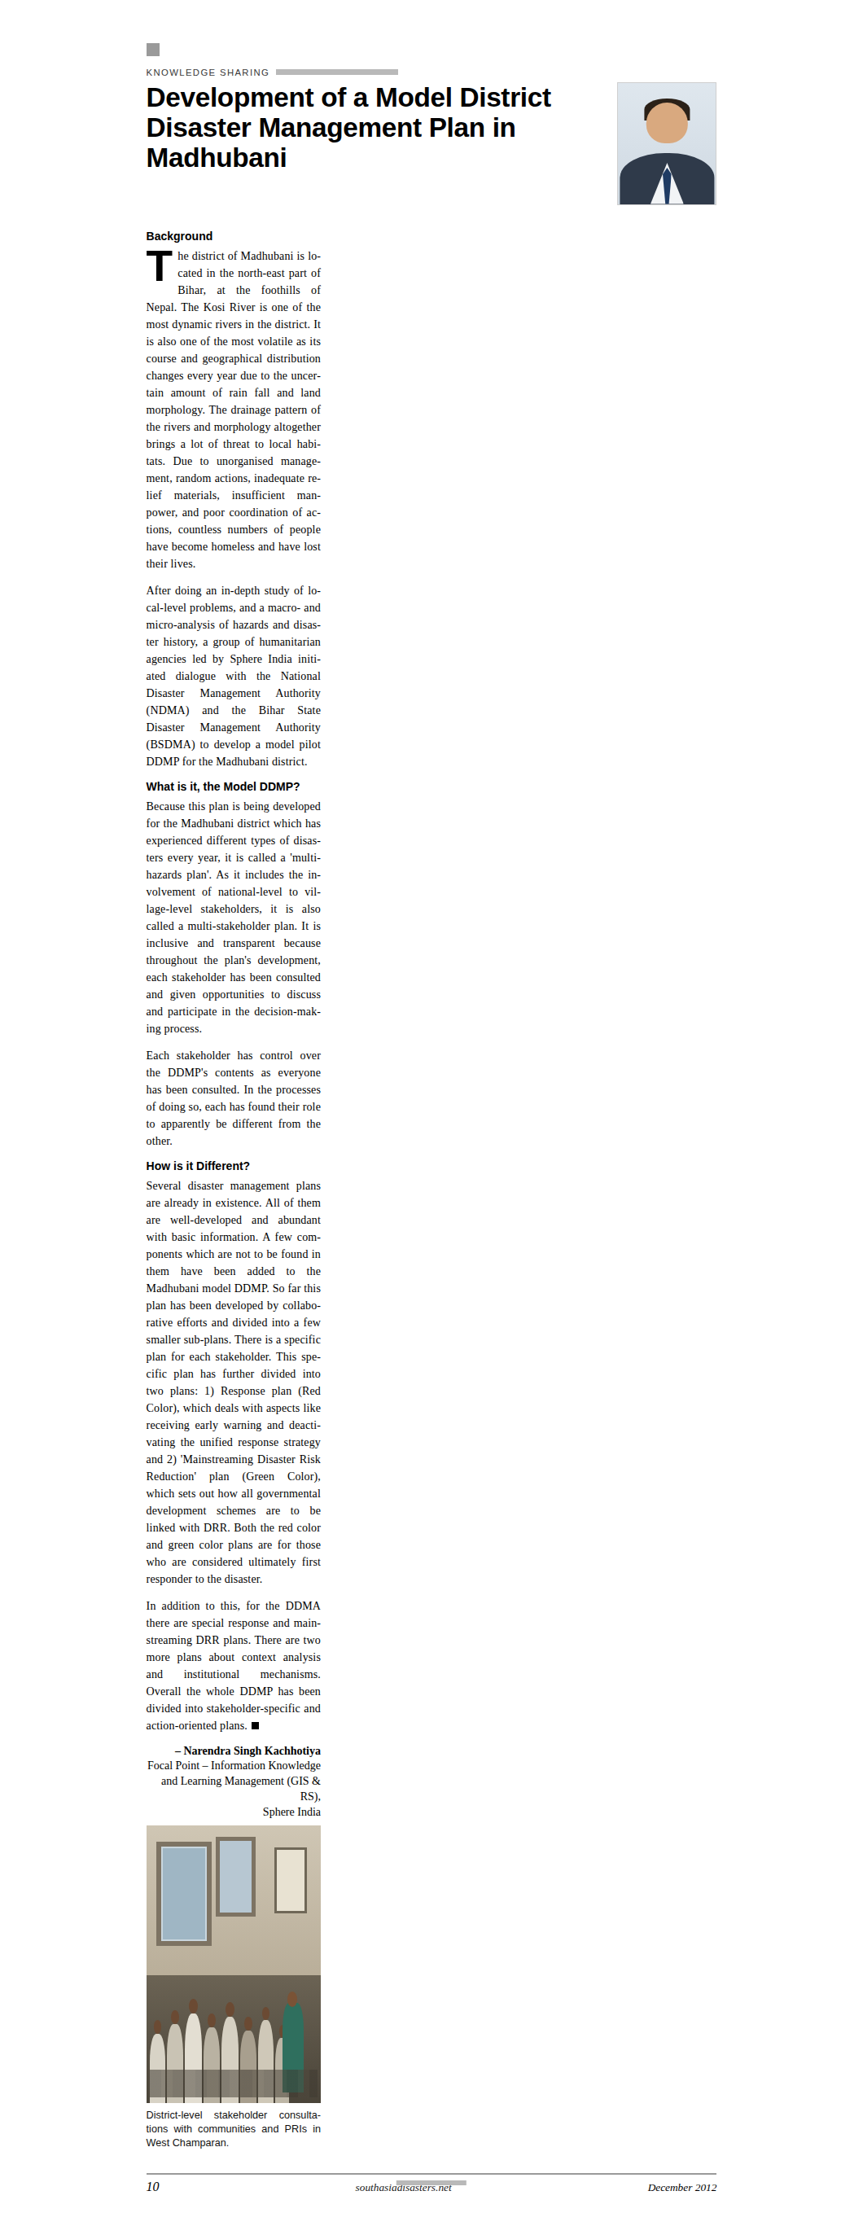Knowledge Sharing
Development of a Model District Disaster Management Plan in Madhubani
Background
The district of Madhubani is located in the north-east part of Bihar, at the foothills of Nepal. The Kosi River is one of the most dynamic rivers in the district. It is also one of the most volatile as its course and geographical distribution changes every year due to the uncertain amount of rain fall and land morphology. The drainage pattern of the rivers and morphology altogether brings a lot of threat to local habitats. Due to unorganised management, random actions, inadequate relief materials, insufficient manpower, and poor coordination of actions, countless numbers of people have become homeless and have lost their lives.
After doing an in-depth study of local-level problems, and a macro- and micro-analysis of hazards and disaster history, a group of humanitarian agencies led by Sphere India initiated dialogue with the National Disaster Management Authority (NDMA) and the Bihar State Disaster Management Authority (BSDMA) to develop a model pilot DDMP for the Madhubani district.
What is it, the Model DDMP?
Because this plan is being developed for the Madhubani district which has experienced different types of disasters every year, it is called a 'multi-hazards plan'. As it includes the involvement of national-level to village-level stakeholders, it is also called a multi-stakeholder plan. It is inclusive and transparent because throughout the plan's development, each stakeholder has been consulted and given opportunities to discuss and participate in the decision-making process.
Each stakeholder has control over the DDMP's contents as everyone has been consulted. In the processes of doing so, each has found their role to apparently be different from the other.
How is it Different?
Several disaster management plans are already in existence. All of them are well-developed and abundant with basic information. A few components which are not to be found in them have been added to the Madhubani model DDMP. So far this plan has been developed by collaborative efforts and divided into a few smaller sub-plans. There is a specific plan for each stakeholder. This specific plan has further divided into two plans: 1) Response plan (Red Color), which deals with aspects like receiving early warning and deactivating the unified response strategy and 2) 'Mainstreaming Disaster Risk Reduction' plan (Green Color), which sets out how all governmental development schemes are to be linked with DRR. Both the red color and green color plans are for those who are considered ultimately first responder to the disaster.
In addition to this, for the DDMA there are special response and mainstreaming DRR plans. There are two more plans about context analysis and institutional mechanisms. Overall the whole DDMP has been divided into stakeholder-specific and action-oriented plans.
– Narendra Singh Kachhotiya
Focal Point – Information Knowledge and Learning Management (GIS & RS),
Sphere India
District-level stakeholder consultations with communities and PRIs in West Champaran.
10
southasiadisasters.net
December 2012